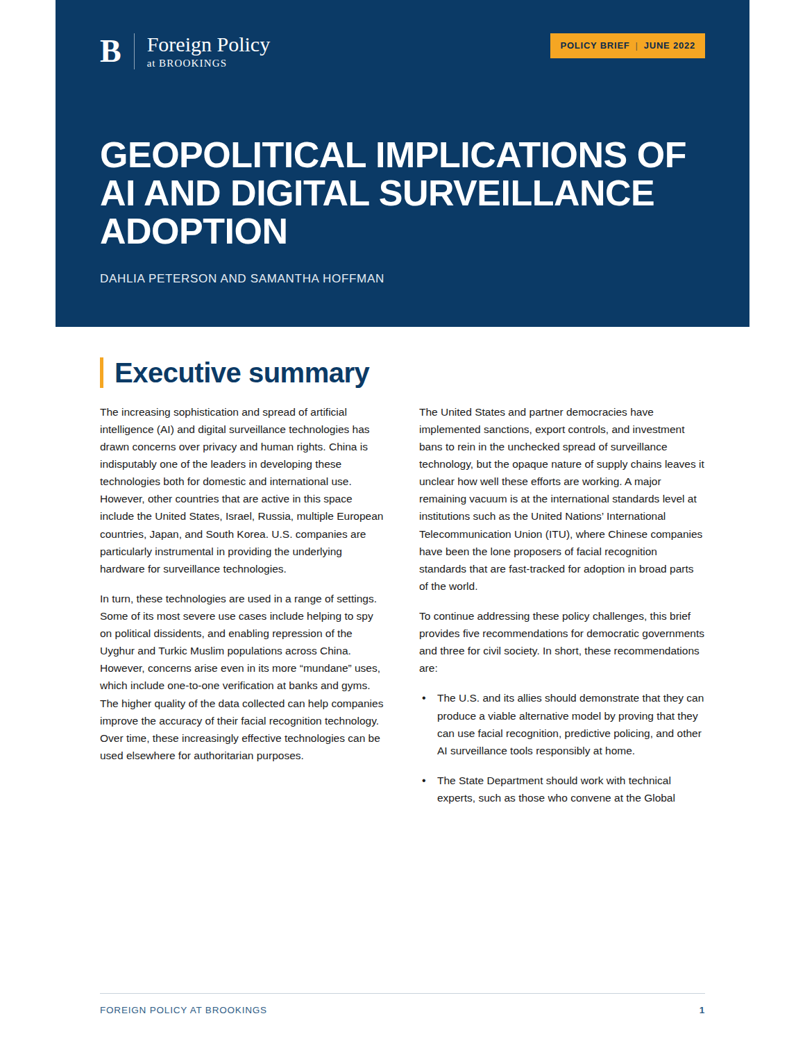B Foreign Policy at BROOKINGS
POLICY BRIEF | JUNE 2022
Geopolitical implications of AI and digital surveillance adoption
Dahlia Peterson and Samantha Hoffman
Executive summary
The increasing sophistication and spread of artificial intelligence (AI) and digital surveillance technologies has drawn concerns over privacy and human rights. China is indisputably one of the leaders in developing these technologies both for domestic and international use. However, other countries that are active in this space include the United States, Israel, Russia, multiple European countries, Japan, and South Korea. U.S. companies are particularly instrumental in providing the underlying hardware for surveillance technologies.
In turn, these technologies are used in a range of settings. Some of its most severe use cases include helping to spy on political dissidents, and enabling repression of the Uyghur and Turkic Muslim populations across China. However, concerns arise even in its more “mundane” uses, which include one-to-one verification at banks and gyms. The higher quality of the data collected can help companies improve the accuracy of their facial recognition technology. Over time, these increasingly effective technologies can be used elsewhere for authoritarian purposes.
The United States and partner democracies have implemented sanctions, export controls, and investment bans to rein in the unchecked spread of surveillance technology, but the opaque nature of supply chains leaves it unclear how well these efforts are working. A major remaining vacuum is at the international standards level at institutions such as the United Nations’ International Telecommunication Union (ITU), where Chinese companies have been the lone proposers of facial recognition standards that are fast-tracked for adoption in broad parts of the world.
To continue addressing these policy challenges, this brief provides five recommendations for democratic governments and three for civil society. In short, these recommendations are:
The U.S. and its allies should demonstrate that they can produce a viable alternative model by proving that they can use facial recognition, predictive policing, and other AI surveillance tools responsibly at home.
The State Department should work with technical experts, such as those who convene at the Global
Foreign Policy at Brookings 1